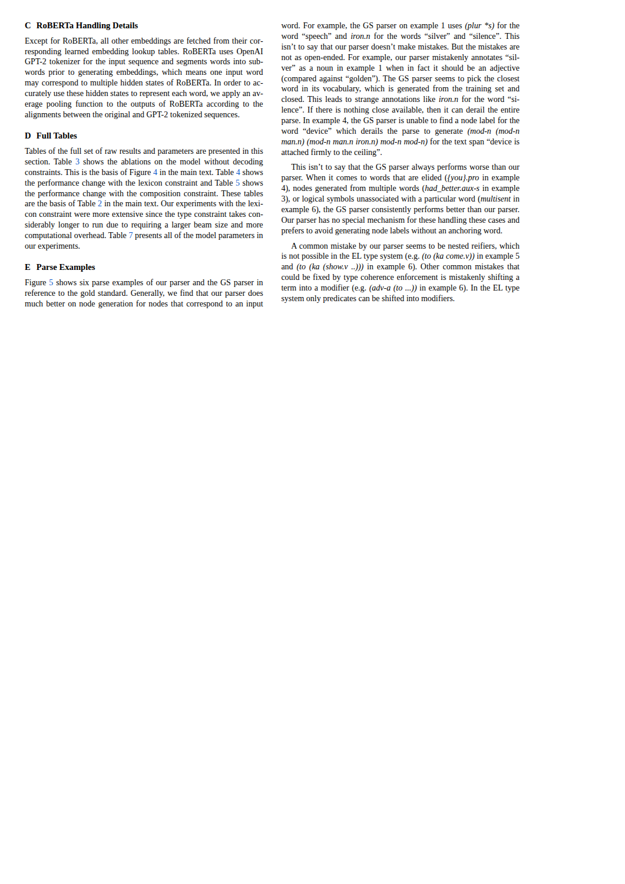CRoBERTa Handling Details
Except for RoBERTa, all other embeddings are fetched from their corresponding learned embedding lookup tables. RoBERTa uses OpenAI GPT-2 tokenizer for the input sequence and segments words into subwords prior to generating embeddings, which means one input word may correspond to multiple hidden states of RoBERTa. In order to accurately use these hidden states to represent each word, we apply an average pooling function to the outputs of RoBERTa according to the alignments between the original and GPT-2 tokenized sequences.
DFull Tables
Tables of the full set of raw results and parameters are presented in this section. Table 3 shows the ablations on the model without decoding constraints. This is the basis of Figure 4 in the main text. Table 4 shows the performance change with the lexicon constraint and Table 5 shows the performance change with the composition constraint. These tables are the basis of Table 2 in the main text. Our experiments with the lexicon constraint were more extensive since the type constraint takes considerably longer to run due to requiring a larger beam size and more computational overhead. Table 7 presents all of the model parameters in our experiments.
EParse Examples
Figure 5 shows six parse examples of our parser and the GS parser in reference to the gold standard. Generally, we find that our parser does much better on node generation for nodes that correspond to an input word. For example, the GS parser on example 1 uses (plur *s) for the word “speech” and iron.n for the words “silver” and “silence”. This isn’t to say that our parser doesn’t make mistakes. But the mistakes are not as open-ended. For example, our parser mistakenly annotates “silver” as a noun in example 1 when in fact it should be an adjective (compared against “golden”). The GS parser seems to pick the closest word in its vocabulary, which is generated from the training set and closed. This leads to strange annotations like iron.n for the word “silence”. If there is nothing close available, then it can derail the entire parse. In example 4, the GS parser is unable to find a node label for the word “device” which derails the parse to generate (mod-n (mod-n man.n) (mod-n man.n iron.n) mod-n mod-n) for the text span “device is attached firmly to the ceiling”.
This isn’t to say that the GS parser always performs worse than our parser. When it comes to words that are elided ({you}.pro in example 4), nodes generated from multiple words (had_better.aux-s in example 3), or logical symbols unassociated with a particular word (multisent in example 6), the GS parser consistently performs better than our parser. Our parser has no special mechanism for these handling these cases and prefers to avoid generating node labels without an anchoring word.
A common mistake by our parser seems to be nested reifiers, which is not possible in the EL type system (e.g. (to (ka come.v)) in example 5 and (to (ka (show.v ..))) in example 6). Other common mistakes that could be fixed by type coherence enforcement is mistakenly shifting a term into a modifier (e.g. (adv-a (to ...)) in example 6). In the EL type system only predicates can be shifted into modifiers.